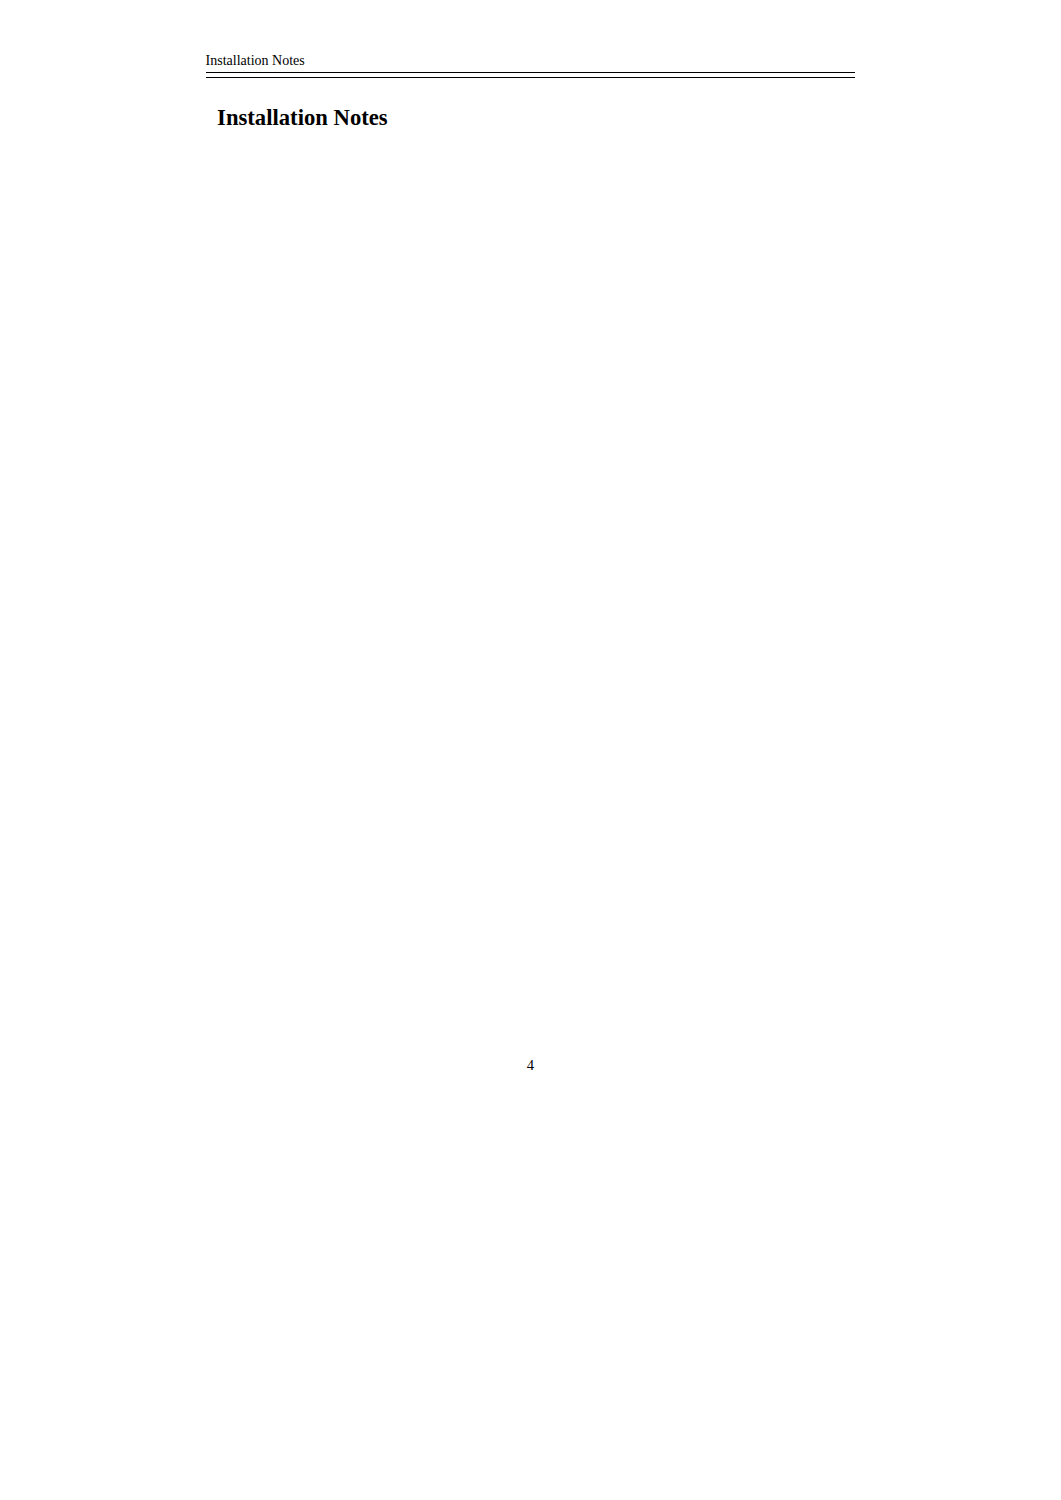Installation Notes
Installation Notes
4